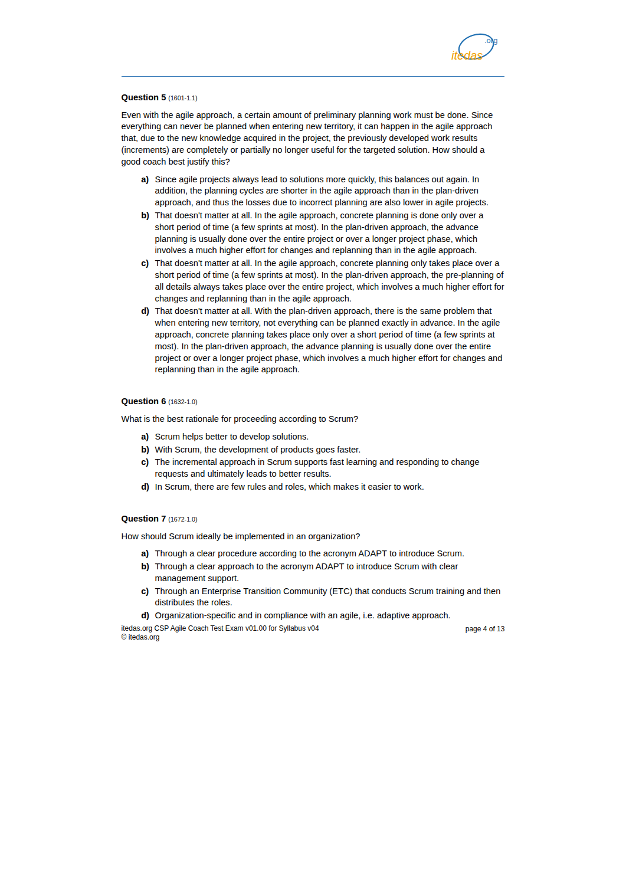.org itedas
Question 5 (1601-1.1)
Even with the agile approach, a certain amount of preliminary planning work must be done. Since everything can never be planned when entering new territory, it can happen in the agile approach that, due to the new knowledge acquired in the project, the previously developed work results (increments) are completely or partially no longer useful for the targeted solution. How should a good coach best justify this?
a) Since agile projects always lead to solutions more quickly, this balances out again. In addition, the planning cycles are shorter in the agile approach than in the plan-driven approach, and thus the losses due to incorrect planning are also lower in agile projects.
b) That doesn't matter at all. In the agile approach, concrete planning is done only over a short period of time (a few sprints at most). In the plan-driven approach, the advance planning is usually done over the entire project or over a longer project phase, which involves a much higher effort for changes and replanning than in the agile approach.
c) That doesn't matter at all. In the agile approach, concrete planning only takes place over a short period of time (a few sprints at most). In the plan-driven approach, the pre-planning of all details always takes place over the entire project, which involves a much higher effort for changes and replanning than in the agile approach.
d) That doesn't matter at all. With the plan-driven approach, there is the same problem that when entering new territory, not everything can be planned exactly in advance. In the agile approach, concrete planning takes place only over a short period of time (a few sprints at most). In the plan-driven approach, the advance planning is usually done over the entire project or over a longer project phase, which involves a much higher effort for changes and replanning than in the agile approach.
Question 6 (1632-1.0)
What is the best rationale for proceeding according to Scrum?
a) Scrum helps better to develop solutions.
b) With Scrum, the development of products goes faster.
c) The incremental approach in Scrum supports fast learning and responding to change requests and ultimately leads to better results.
d) In Scrum, there are few rules and roles, which makes it easier to work.
Question 7 (1672-1.0)
How should Scrum ideally be implemented in an organization?
a) Through a clear procedure according to the acronym ADAPT to introduce Scrum.
b) Through a clear approach to the acronym ADAPT to introduce Scrum with clear management support.
c) Through an Enterprise Transition Community (ETC) that conducts Scrum training and then distributes the roles.
d) Organization-specific and in compliance with an agile, i.e. adaptive approach.
itedas.org CSP Agile Coach Test Exam v01.00 for Syllabus v04
© itedas.org
page 4 of 13